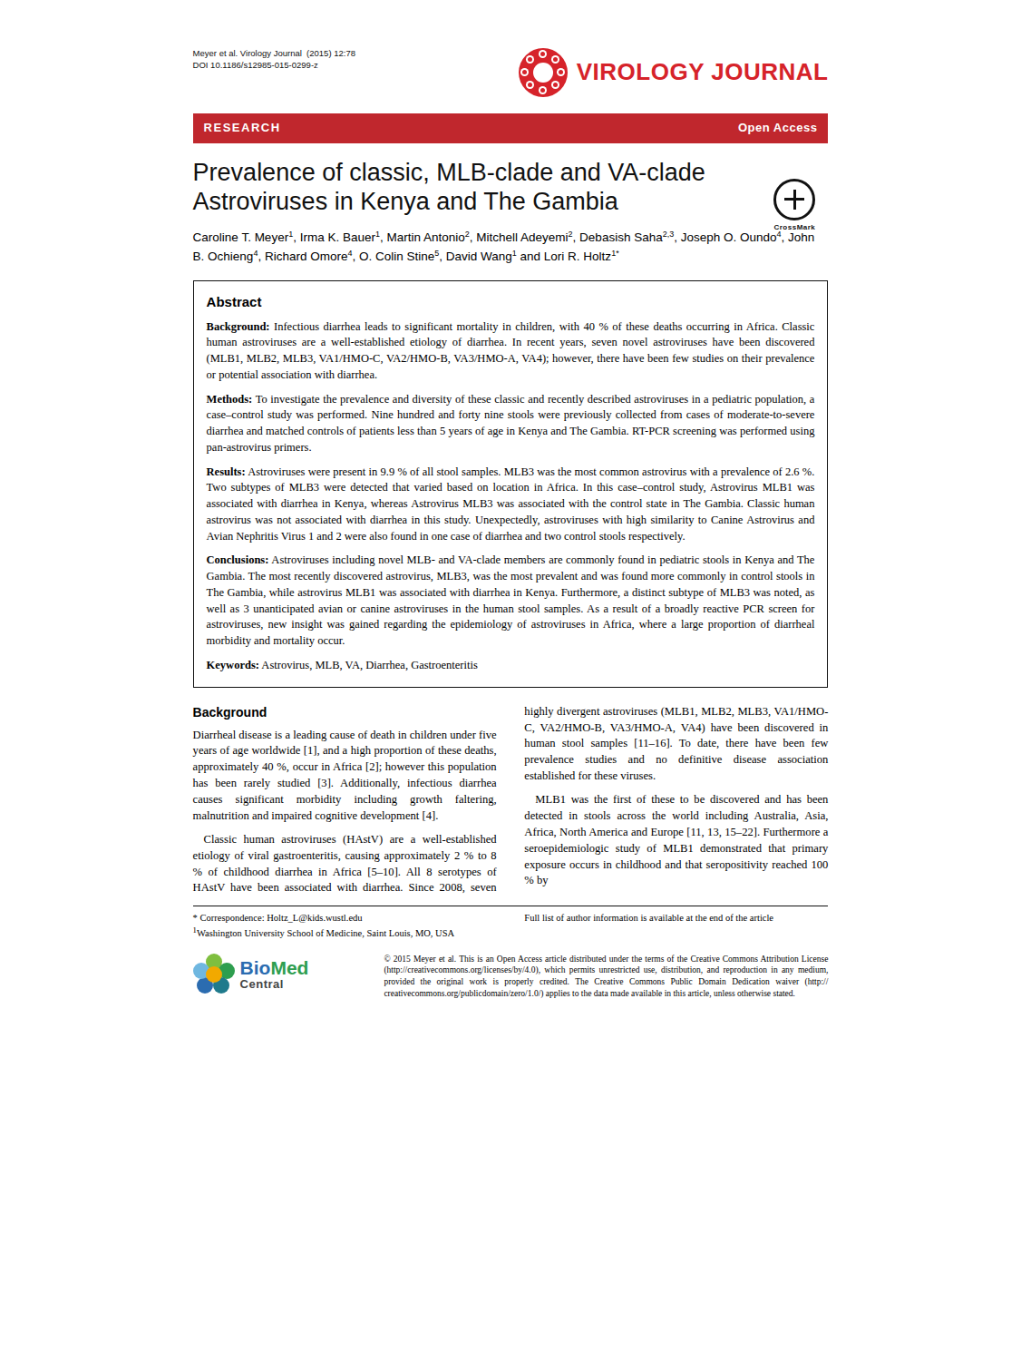Meyer et al. Virology Journal (2015) 12:78
DOI 10.1186/s12985-015-0299-z
VIROLOGY JOURNAL
RESEARCH
Open Access
CrossMark
Prevalence of classic, MLB-clade and VA-clade Astroviruses in Kenya and The Gambia
Caroline T. Meyer1, Irma K. Bauer1, Martin Antonio2, Mitchell Adeyemi2, Debasish Saha2,3, Joseph O. Oundo4, John B. Ochieng4, Richard Omore4, O. Colin Stine5, David Wang1 and Lori R. Holtz1*
Abstract
Background: Infectious diarrhea leads to significant mortality in children, with 40 % of these deaths occurring in Africa. Classic human astroviruses are a well-established etiology of diarrhea. In recent years, seven novel astroviruses have been discovered (MLB1, MLB2, MLB3, VA1/HMO-C, VA2/HMO-B, VA3/HMO-A, VA4); however, there have been few studies on their prevalence or potential association with diarrhea.
Methods: To investigate the prevalence and diversity of these classic and recently described astroviruses in a pediatric population, a case–control study was performed. Nine hundred and forty nine stools were previously collected from cases of moderate-to-severe diarrhea and matched controls of patients less than 5 years of age in Kenya and The Gambia. RT-PCR screening was performed using pan-astrovirus primers.
Results: Astroviruses were present in 9.9 % of all stool samples. MLB3 was the most common astrovirus with a prevalence of 2.6 %. Two subtypes of MLB3 were detected that varied based on location in Africa. In this case–control study, Astrovirus MLB1 was associated with diarrhea in Kenya, whereas Astrovirus MLB3 was associated with the control state in The Gambia. Classic human astrovirus was not associated with diarrhea in this study. Unexpectedly, astroviruses with high similarity to Canine Astrovirus and Avian Nephritis Virus 1 and 2 were also found in one case of diarrhea and two control stools respectively.
Conclusions: Astroviruses including novel MLB- and VA-clade members are commonly found in pediatric stools in Kenya and The Gambia. The most recently discovered astrovirus, MLB3, was the most prevalent and was found more commonly in control stools in The Gambia, while astrovirus MLB1 was associated with diarrhea in Kenya. Furthermore, a distinct subtype of MLB3 was noted, as well as 3 unanticipated avian or canine astroviruses in the human stool samples. As a result of a broadly reactive PCR screen for astroviruses, new insight was gained regarding the epidemiology of astroviruses in Africa, where a large proportion of diarrheal morbidity and mortality occur.
Keywords: Astrovirus, MLB, VA, Diarrhea, Gastroenteritis
Background
Diarrheal disease is a leading cause of death in children under five years of age worldwide [1], and a high proportion of these deaths, approximately 40 %, occur in Africa [2]; however this population has been rarely studied [3]. Additionally, infectious diarrhea causes significant morbidity including growth faltering, malnutrition and impaired cognitive development [4].
Classic human astroviruses (HAstV) are a well-established etiology of viral gastroenteritis, causing approximately 2 % to 8 % of childhood diarrhea in Africa [5–10]. All 8 serotypes of HAstV have been associated with diarrhea. Since 2008, seven highly divergent astroviruses (MLB1, MLB2, MLB3, VA1/HMO-C, VA2/HMO-B, VA3/HMO-A, VA4) have been discovered in human stool samples [11–16]. To date, there have been few prevalence studies and no definitive disease association established for these viruses.
MLB1 was the first of these to be discovered and has been detected in stools across the world including Australia, Asia, Africa, North America and Europe [11, 13, 15–22]. Furthermore a seroepidemiologic study of MLB1 demonstrated that primary exposure occurs in childhood and that seropositivity reached 100 % by
* Correspondence: Holtz_L@kids.wustl.edu
1Washington University School of Medicine, Saint Louis, MO, USA
Full list of author information is available at the end of the article
Bio Med
Central
© 2015 Meyer et al. This is an Open Access article distributed under the terms of the Creative Commons Attribution License (http://creativecommons.org/licenses/by/4.0), which permits unrestricted use, distribution, and reproduction in any medium, provided the original work is properly credited. The Creative Commons Public Domain Dedication waiver (http:// creativecommons.org/publicdomain/zero/1.0/) applies to the data made available in this article, unless otherwise stated.